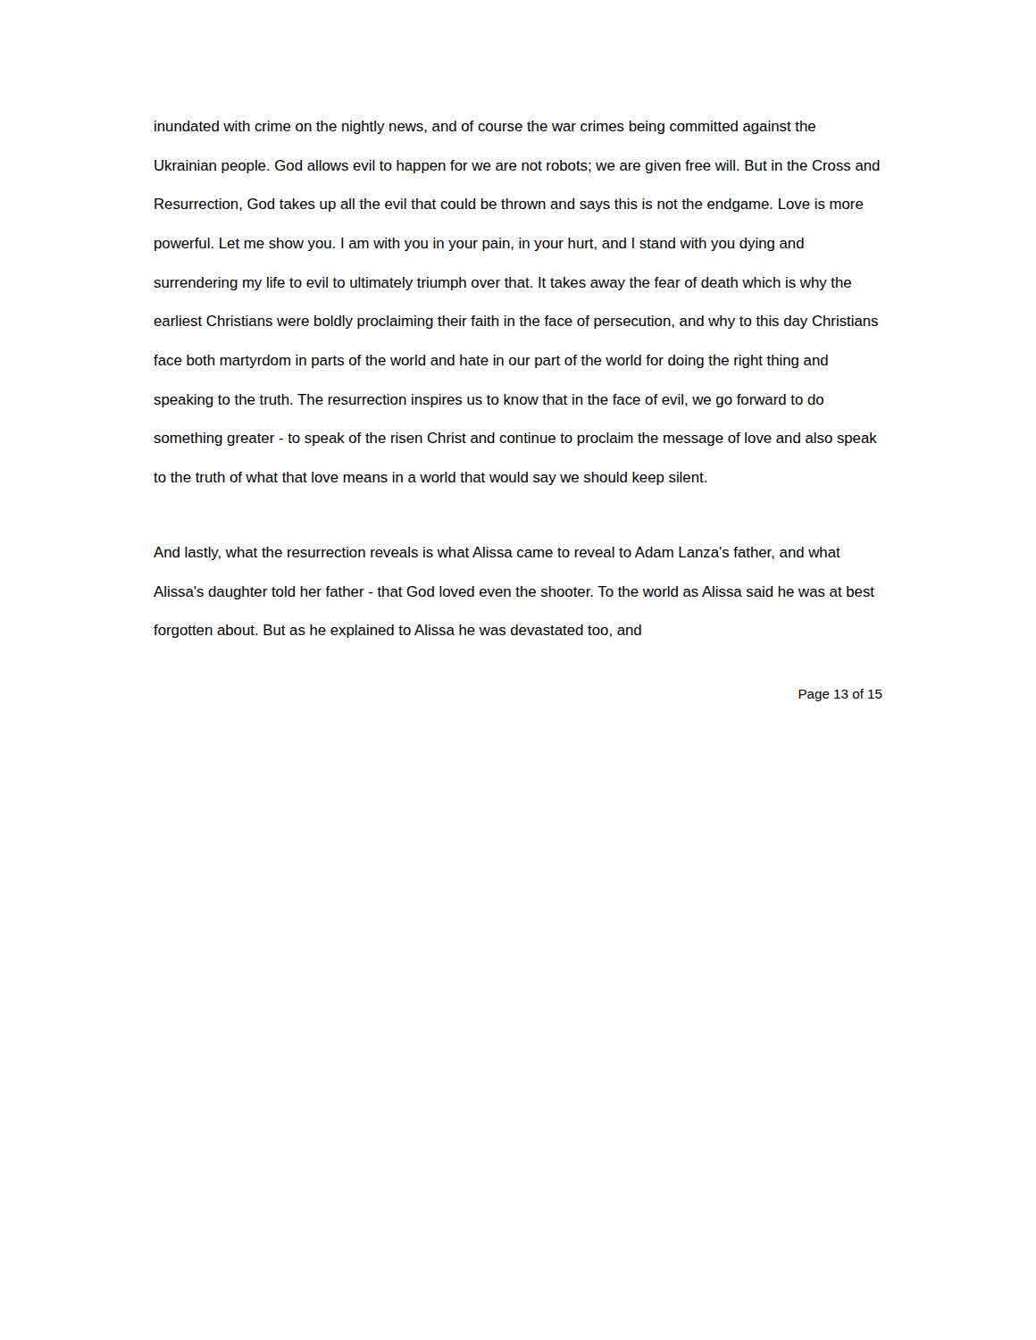inundated with crime on the nightly news, and of course the war crimes being committed against the Ukrainian people. God allows evil to happen for we are not robots; we are given free will. But in the Cross and Resurrection, God takes up all the evil that could be thrown and says this is not the endgame. Love is more powerful. Let me show you. I am with you in your pain, in your hurt, and I stand with you dying and surrendering my life to evil to ultimately triumph over that. It takes away the fear of death which is why the earliest Christians were boldly proclaiming their faith in the face of persecution, and why to this day Christians face both martyrdom in parts of the world and hate in our part of the world for doing the right thing and speaking to the truth. The resurrection inspires us to know that in the face of evil, we go forward to do something greater - to speak of the risen Christ and continue to proclaim the message of love and also speak to the truth of what that love means in a world that would say we should keep silent.
And lastly, what the resurrection reveals is what Alissa came to reveal to Adam Lanza's father, and what Alissa's daughter told her father - that God loved even the shooter. To the world as Alissa said he was at best forgotten about. But as he explained to Alissa he was devastated too, and
Page 13 of 15